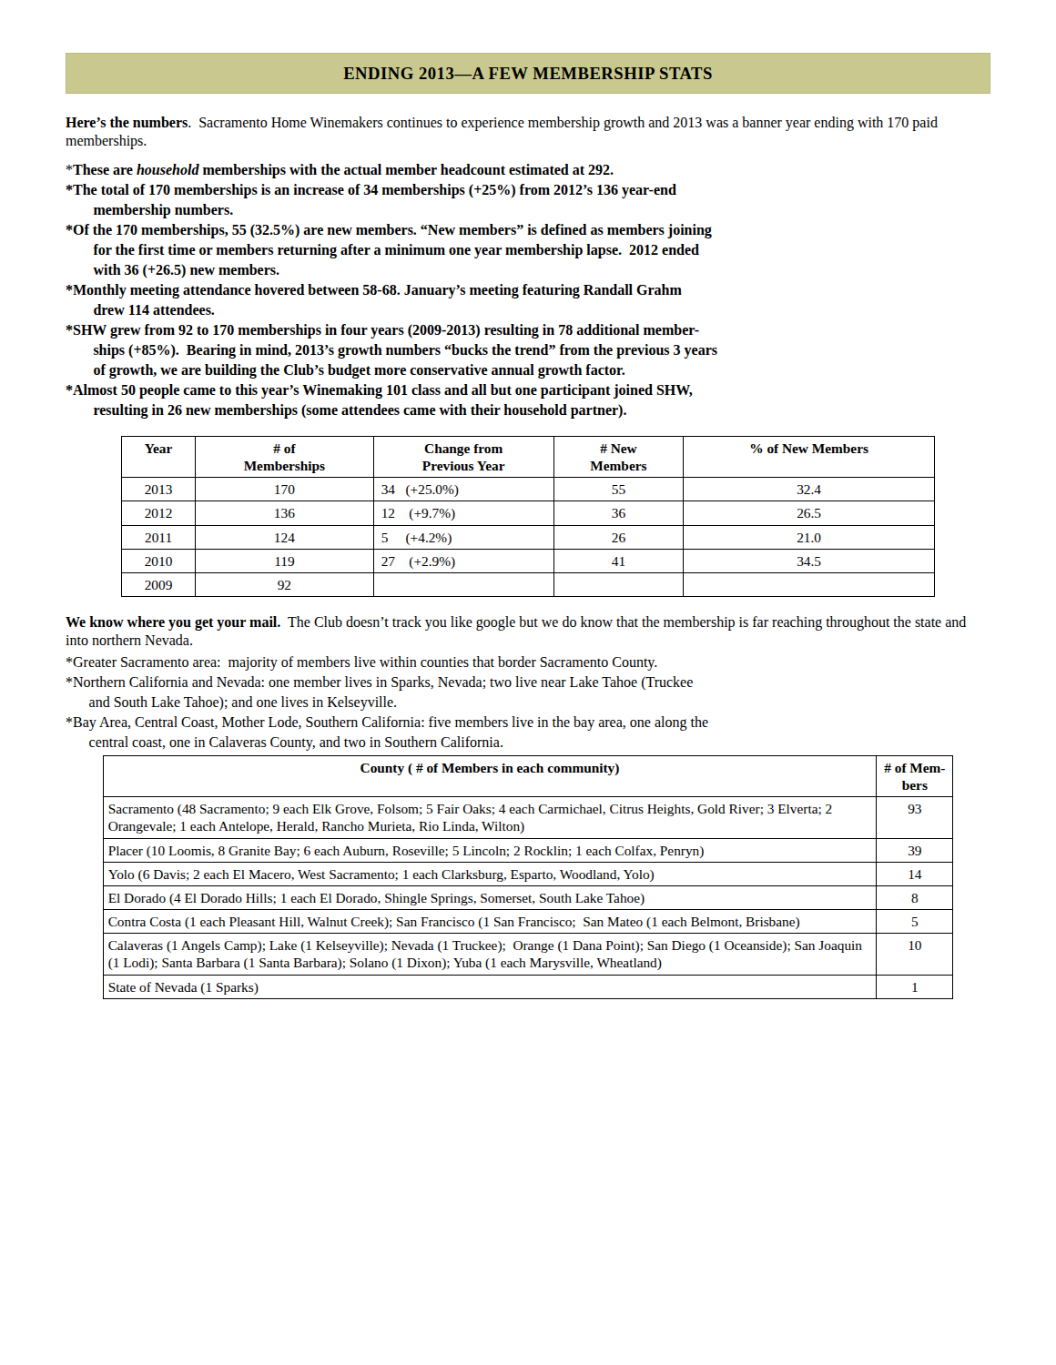ENDING 2013—A FEW MEMBERSHIP STATS
Here’s the numbers. Sacramento Home Winemakers continues to experience membership growth and 2013 was a banner year ending with 170 paid memberships.
*These are household memberships with the actual member headcount estimated at 292.
*The total of 170 memberships is an increase of 34 memberships (+25%) from 2012’s 136 year-end
membership numbers.
*Of the 170 memberships, 55 (32.5%) are new members. “New members” is defined as members joining
for the first time or members returning after a minimum one year membership lapse. 2012 ended
with 36 (+26.5) new members.
*Monthly meeting attendance hovered between 58-68. January’s meeting featuring Randall Grahm
drew 114 attendees.
*SHW grew from 92 to 170 memberships in four years (2009-2013) resulting in 78 additional member-
ships (+85%). Bearing in mind, 2013’s growth numbers “bucks the trend” from the previous 3 years
of growth, we are building the Club’s budget more conservative annual growth factor.
*Almost 50 people came to this year’s Winemaking 101 class and all but one participant joined SHW,
resulting in 26 new memberships (some attendees came with their household partner).
| Year | # of Memberships | Change from Previous Year | # New Members | % of New Members |
| --- | --- | --- | --- | --- |
| 2013 | 170 | 34 (+25.0%) | 55 | 32.4 |
| 2012 | 136 | 12 (+9.7%) | 36 | 26.5 |
| 2011 | 124 | 5 (+4.2%) | 26 | 21.0 |
| 2010 | 119 | 27 (+2.9%) | 41 | 34.5 |
| 2009 | 92 | | | |
We know where you get your mail. The Club doesn’t track you like google but we do know that the membership is far reaching throughout the state and into northern Nevada.
*Greater Sacramento area: majority of members live within counties that border Sacramento County.
*Northern California and Nevada: one member lives in Sparks, Nevada; two live near Lake Tahoe (Truckee
and South Lake Tahoe); and one lives in Kelseyville.
*Bay Area, Central Coast, Mother Lode, Southern California: five members live in the bay area, one along the
central coast, one in Calaveras County, and two in Southern California.
| County ( # of Members in each community) | # of Mem- bers |
| --- | --- |
| Sacramento (48 Sacramento; 9 each Elk Grove, Folsom; 5 Fair Oaks; 4 each Carmichael, Citrus Heights, Gold River; 3 Elverta; 2 Orangevale; 1 each Antelope, Herald, Rancho Murieta, Rio Linda, Wilton) | 93 |
| Placer (10 Loomis, 8 Granite Bay; 6 each Auburn, Roseville; 5 Lincoln; 2 Rocklin; 1 each Colfax, Penryn) | 39 |
| Yolo (6 Davis; 2 each El Macero, West Sacramento; 1 each Clarksburg, Esparto, Woodland, Yolo) | 14 |
| El Dorado (4 El Dorado Hills; 1 each El Dorado, Shingle Springs, Somerset, South Lake Tahoe) | 8 |
| Contra Costa (1 each Pleasant Hill, Walnut Creek); San Francisco (1 San Francisco; San Mateo (1 each Belmont, Brisbane) | 5 |
| Calaveras (1 Angels Camp); Lake (1 Kelseyville); Nevada (1 Truckee); Orange (1 Dana Point); San Diego (1 Oceanside); San Joaquin (1 Lodi); Santa Barbara (1 Santa Barbara); Solano (1 Dixon); Yuba (1 each Marysville, Wheatland) | 10 |
| State of Nevada (1 Sparks) | 1 |